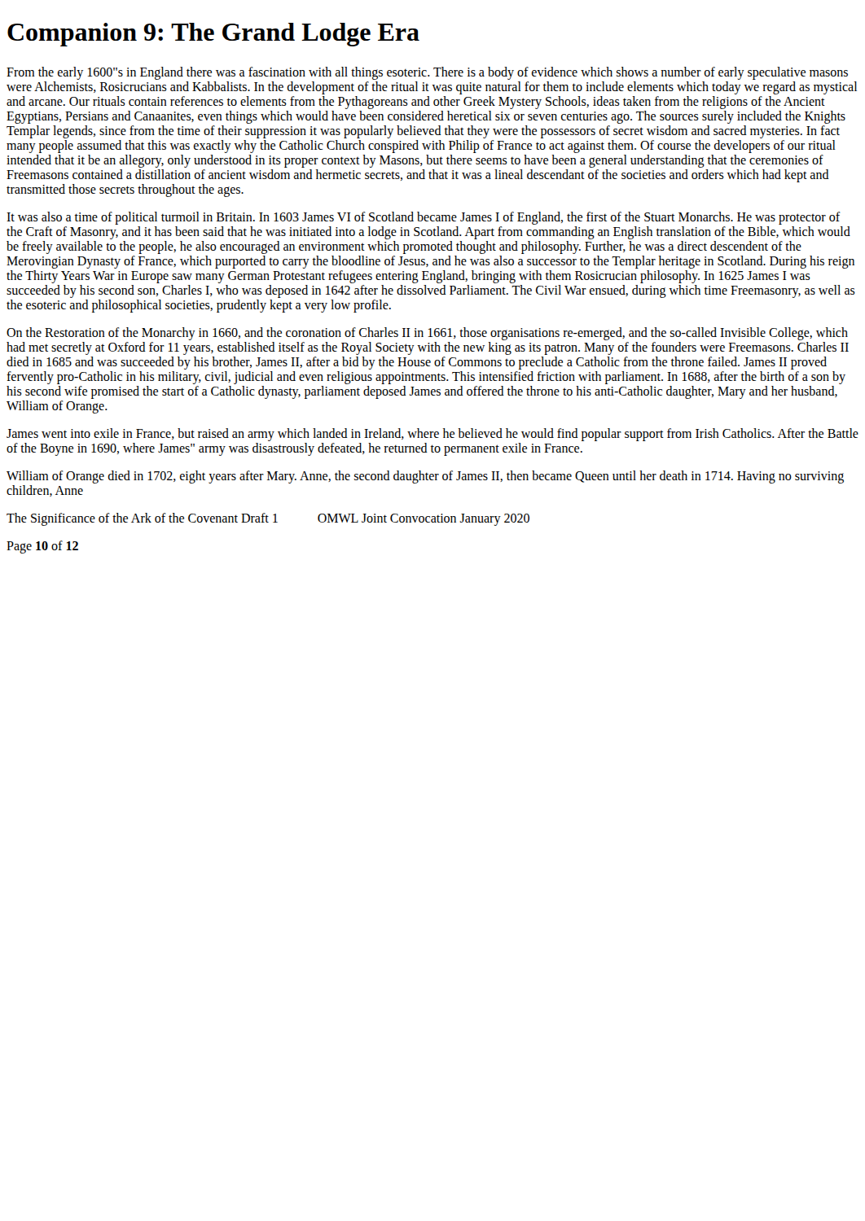Companion 9: The Grand Lodge Era
From the early 1600"s in England there was a fascination with all things esoteric. There is a body of evidence which shows a number of early speculative masons were Alchemists, Rosicrucians and Kabbalists. In the development of the ritual it was quite natural for them to include elements which today we regard as mystical and arcane. Our rituals contain references to elements from the Pythagoreans and other Greek Mystery Schools, ideas taken from the religions of the Ancient Egyptians, Persians and Canaanites, even things which would have been considered heretical six or seven centuries ago. The sources surely included the Knights Templar legends, since from the time of their suppression it was popularly believed that they were the possessors of secret wisdom and sacred mysteries. In fact many people assumed that this was exactly why the Catholic Church conspired with Philip of France to act against them. Of course the developers of our ritual intended that it be an allegory, only understood in its proper context by Masons, but there seems to have been a general understanding that the ceremonies of Freemasons contained a distillation of ancient wisdom and hermetic secrets, and that it was a lineal descendant of the societies and orders which had kept and transmitted those secrets throughout the ages.
It was also a time of political turmoil in Britain. In 1603 James VI of Scotland became James I of England, the first of the Stuart Monarchs. He was protector of the Craft of Masonry, and it has been said that he was initiated into a lodge in Scotland. Apart from commanding an English translation of the Bible, which would be freely available to the people, he also encouraged an environment which promoted thought and philosophy. Further, he was a direct descendent of the Merovingian Dynasty of France, which purported to carry the bloodline of Jesus, and he was also a successor to the Templar heritage in Scotland. During his reign the Thirty Years War in Europe saw many German Protestant refugees entering England, bringing with them Rosicrucian philosophy. In 1625 James I was succeeded by his second son, Charles I, who was deposed in 1642 after he dissolved Parliament. The Civil War ensued, during which time Freemasonry, as well as the esoteric and philosophical societies, prudently kept a very low profile.
On the Restoration of the Monarchy in 1660, and the coronation of Charles II in 1661, those organisations re-emerged, and the so-called Invisible College, which had met secretly at Oxford for 11 years, established itself as the Royal Society with the new king as its patron. Many of the founders were Freemasons. Charles II died in 1685 and was succeeded by his brother, James II, after a bid by the House of Commons to preclude a Catholic from the throne failed. James II proved fervently pro-Catholic in his military, civil, judicial and even religious appointments. This intensified friction with parliament. In 1688, after the birth of a son by his second wife promised the start of a Catholic dynasty, parliament deposed James and offered the throne to his anti-Catholic daughter, Mary and her husband, William of Orange.
James went into exile in France, but raised an army which landed in Ireland, where he believed he would find popular support from Irish Catholics. After the Battle of the Boyne in 1690, where James" army was disastrously defeated, he returned to permanent exile in France.
William of Orange died in 1702, eight years after Mary. Anne, the second daughter of James II, then became Queen until her death in 1714. Having no surviving children, Anne
The Significance of the Ark of the Covenant Draft 1 OMWL Joint Convocation January 2020
Page 10 of 12